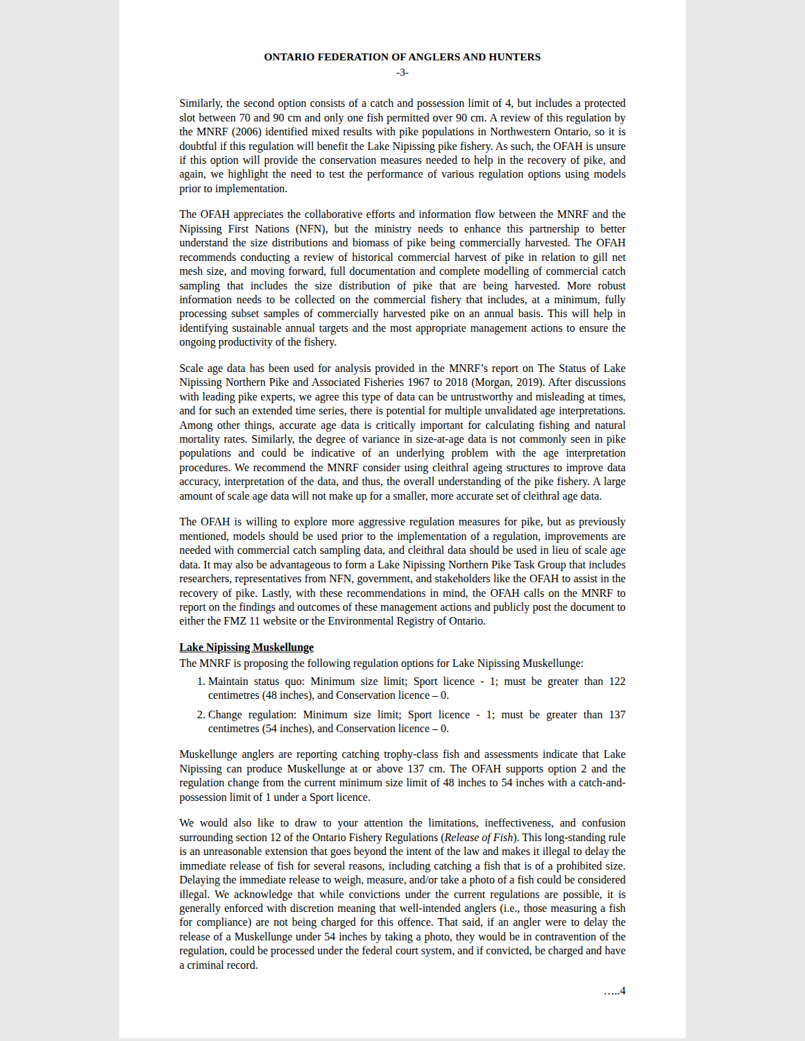Ontario Federation of Anglers and Hunters
-3-
Similarly, the second option consists of a catch and possession limit of 4, but includes a protected slot between 70 and 90 cm and only one fish permitted over 90 cm. A review of this regulation by the MNRF (2006) identified mixed results with pike populations in Northwestern Ontario, so it is doubtful if this regulation will benefit the Lake Nipissing pike fishery. As such, the OFAH is unsure if this option will provide the conservation measures needed to help in the recovery of pike, and again, we highlight the need to test the performance of various regulation options using models prior to implementation.
The OFAH appreciates the collaborative efforts and information flow between the MNRF and the Nipissing First Nations (NFN), but the ministry needs to enhance this partnership to better understand the size distributions and biomass of pike being commercially harvested. The OFAH recommends conducting a review of historical commercial harvest of pike in relation to gill net mesh size, and moving forward, full documentation and complete modelling of commercial catch sampling that includes the size distribution of pike that are being harvested. More robust information needs to be collected on the commercial fishery that includes, at a minimum, fully processing subset samples of commercially harvested pike on an annual basis. This will help in identifying sustainable annual targets and the most appropriate management actions to ensure the ongoing productivity of the fishery.
Scale age data has been used for analysis provided in the MNRF’s report on The Status of Lake Nipissing Northern Pike and Associated Fisheries 1967 to 2018 (Morgan, 2019). After discussions with leading pike experts, we agree this type of data can be untrustworthy and misleading at times, and for such an extended time series, there is potential for multiple unvalidated age interpretations. Among other things, accurate age data is critically important for calculating fishing and natural mortality rates. Similarly, the degree of variance in size-at-age data is not commonly seen in pike populations and could be indicative of an underlying problem with the age interpretation procedures. We recommend the MNRF consider using cleithral ageing structures to improve data accuracy, interpretation of the data, and thus, the overall understanding of the pike fishery. A large amount of scale age data will not make up for a smaller, more accurate set of cleithral age data.
The OFAH is willing to explore more aggressive regulation measures for pike, but as previously mentioned, models should be used prior to the implementation of a regulation, improvements are needed with commercial catch sampling data, and cleithral data should be used in lieu of scale age data. It may also be advantageous to form a Lake Nipissing Northern Pike Task Group that includes researchers, representatives from NFN, government, and stakeholders like the OFAH to assist in the recovery of pike. Lastly, with these recommendations in mind, the OFAH calls on the MNRF to report on the findings and outcomes of these management actions and publicly post the document to either the FMZ 11 website or the Environmental Registry of Ontario.
Lake Nipissing Muskellunge
The MNRF is proposing the following regulation options for Lake Nipissing Muskellunge:
Maintain status quo: Minimum size limit; Sport licence - 1; must be greater than 122 centimetres (48 inches), and Conservation licence – 0.
Change regulation: Minimum size limit; Sport licence - 1; must be greater than 137 centimetres (54 inches), and Conservation licence – 0.
Muskellunge anglers are reporting catching trophy-class fish and assessments indicate that Lake Nipissing can produce Muskellunge at or above 137 cm. The OFAH supports option 2 and the regulation change from the current minimum size limit of 48 inches to 54 inches with a catch-and-possession limit of 1 under a Sport licence.
We would also like to draw to your attention the limitations, ineffectiveness, and confusion surrounding section 12 of the Ontario Fishery Regulations (Release of Fish). This long-standing rule is an unreasonable extension that goes beyond the intent of the law and makes it illegal to delay the immediate release of fish for several reasons, including catching a fish that is of a prohibited size. Delaying the immediate release to weigh, measure, and/or take a photo of a fish could be considered illegal. We acknowledge that while convictions under the current regulations are possible, it is generally enforced with discretion meaning that well-intended anglers (i.e., those measuring a fish for compliance) are not being charged for this offence. That said, if an angler were to delay the release of a Muskellunge under 54 inches by taking a photo, they would be in contravention of the regulation, could be processed under the federal court system, and if convicted, be charged and have a criminal record.
…..4